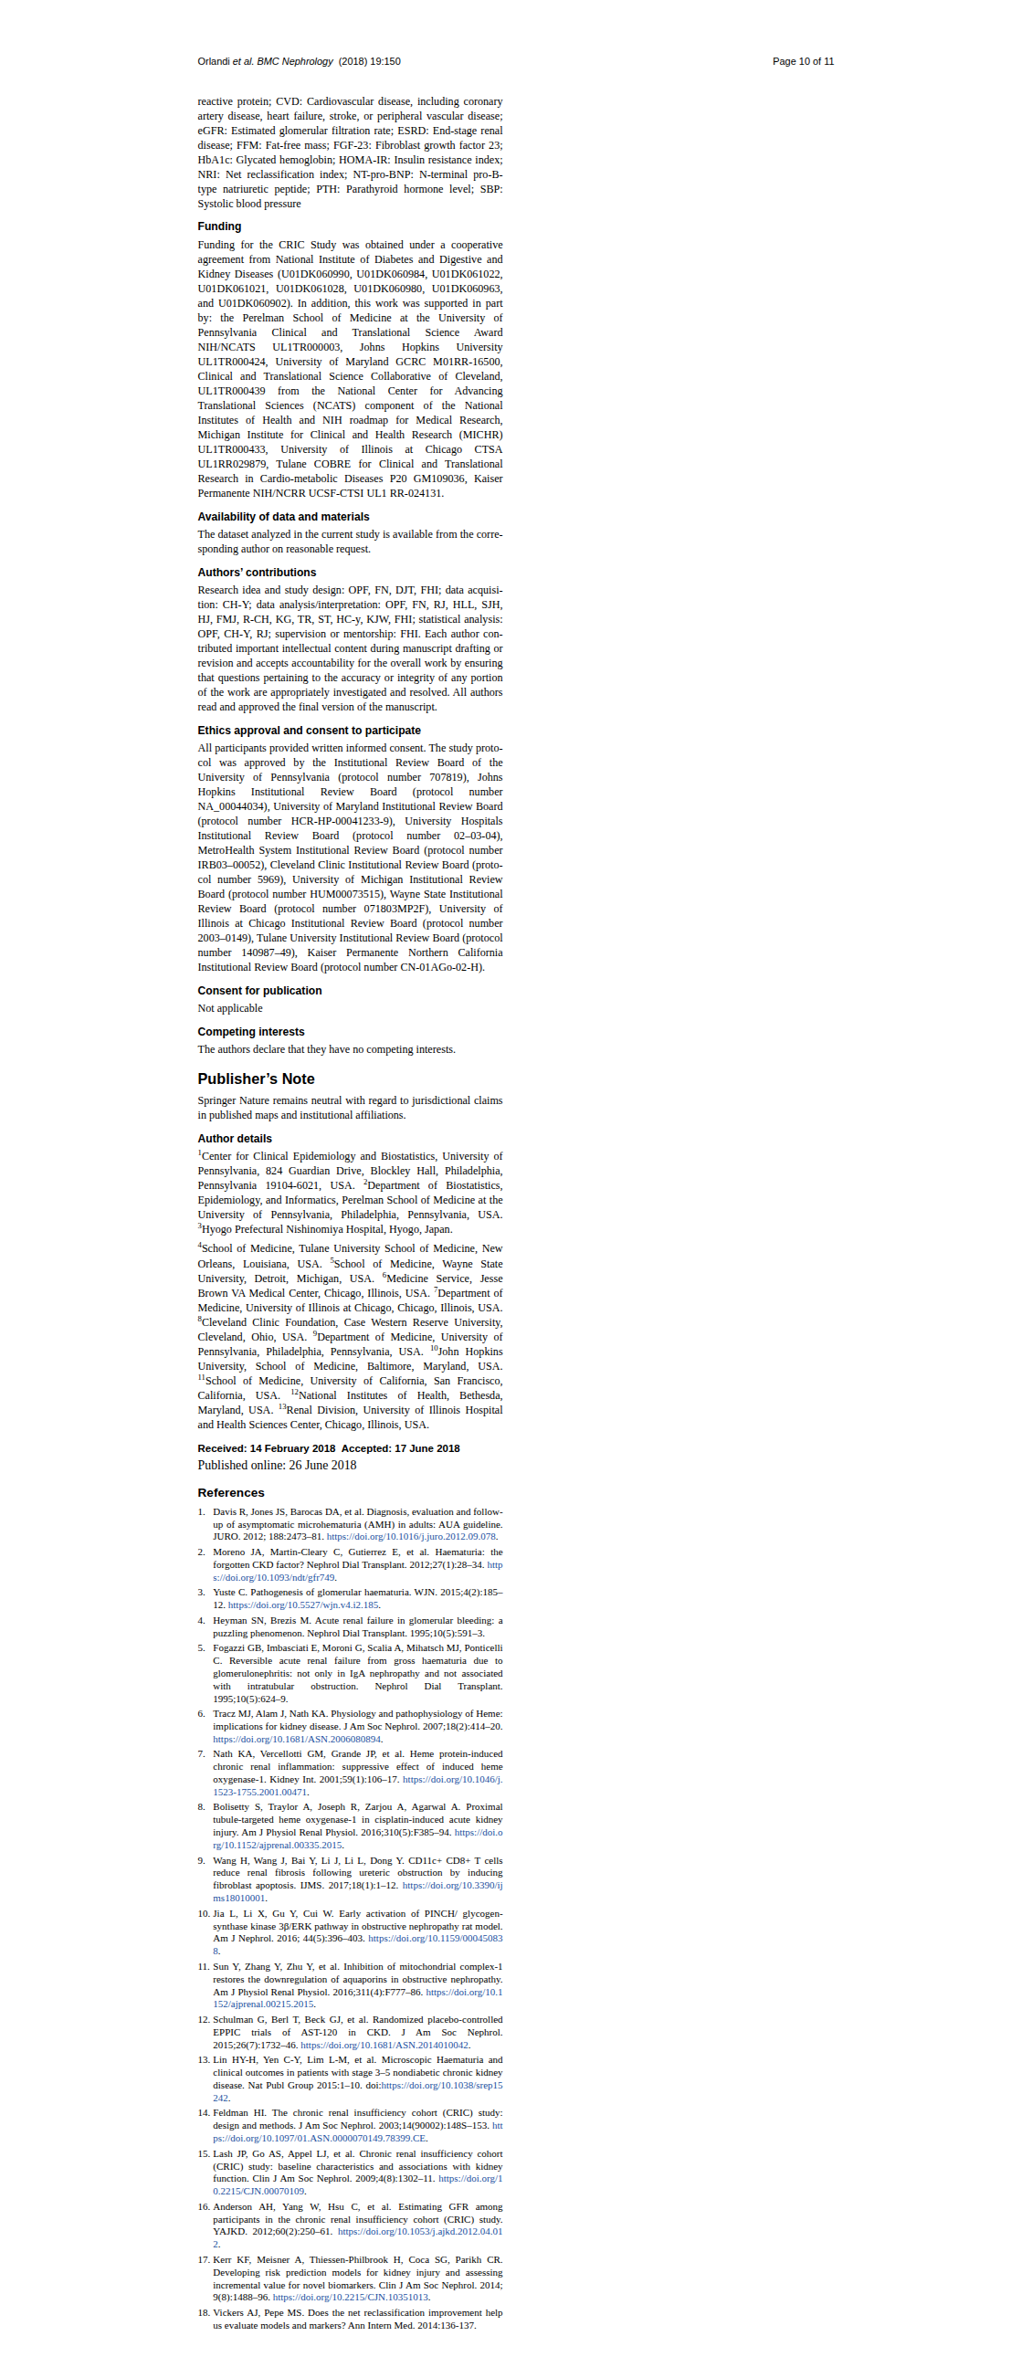Orlandi et al. BMC Nephrology (2018) 19:150
Page 10 of 11
reactive protein; CVD: Cardiovascular disease, including coronary artery disease, heart failure, stroke, or peripheral vascular disease; eGFR: Estimated glomerular filtration rate; ESRD: End-stage renal disease; FFM: Fat-free mass; FGF-23: Fibroblast growth factor 23; HbA1c: Glycated hemoglobin; HOMA-IR: Insulin resistance index; NRI: Net reclassification index; NT-pro-BNP: N-terminal pro-B-type natriuretic peptide; PTH: Parathyroid hormone level; SBP: Systolic blood pressure
Funding
Funding for the CRIC Study was obtained under a cooperative agreement from National Institute of Diabetes and Digestive and Kidney Diseases (U01DK060990, U01DK060984, U01DK061022, U01DK061021, U01DK061028, U01DK060980, U01DK060963, and U01DK060902). In addition, this work was supported in part by: the Perelman School of Medicine at the University of Pennsylvania Clinical and Translational Science Award NIH/NCATS UL1TR000003, Johns Hopkins University UL1TR000424, University of Maryland GCRC M01RR-16500, Clinical and Translational Science Collaborative of Cleveland, UL1TR000439 from the National Center for Advancing Translational Sciences (NCATS) component of the National Institutes of Health and NIH roadmap for Medical Research, Michigan Institute for Clinical and Health Research (MICHR) UL1TR000433, University of Illinois at Chicago CTSA UL1RR029879, Tulane COBRE for Clinical and Translational Research in Cardio-metabolic Diseases P20 GM109036, Kaiser Permanente NIH/NCRR UCSF-CTSI UL1 RR-024131.
Availability of data and materials
The dataset analyzed in the current study is available from the corresponding author on reasonable request.
Authors’ contributions
Research idea and study design: OPF, FN, DJT, FHI; data acquisition: CH-Y; data analysis/interpretation: OPF, FN, RJ, HLL, SJH, HJ, FMJ, R-CH, KG, TR, ST, HC-y, KJW, FHI; statistical analysis: OPF, CH-Y, RJ; supervision or mentorship: FHI. Each author contributed important intellectual content during manuscript drafting or revision and accepts accountability for the overall work by ensuring that questions pertaining to the accuracy or integrity of any portion of the work are appropriately investigated and resolved. All authors read and approved the final version of the manuscript.
Ethics approval and consent to participate
All participants provided written informed consent. The study protocol was approved by the Institutional Review Board of the University of Pennsylvania (protocol number 707819), Johns Hopkins Institutional Review Board (protocol number NA_00044034), University of Maryland Institutional Review Board (protocol number HCR-HP-00041233-9), University Hospitals Institutional Review Board (protocol number 02–03-04), MetroHealth System Institutional Review Board (protocol number IRB03–00052), Cleveland Clinic Institutional Review Board (protocol number 5969), University of Michigan Institutional Review Board (protocol number HUM00073515), Wayne State Institutional Review Board (protocol number 071803MP2F), University of Illinois at Chicago Institutional Review Board (protocol number 2003–0149), Tulane University Institutional Review Board (protocol number 140987–49), Kaiser Permanente Northern California Institutional Review Board (protocol number CN-01AGo-02-H).
Consent for publication
Not applicable
Competing interests
The authors declare that they have no competing interests.
Publisher’s Note
Springer Nature remains neutral with regard to jurisdictional claims in published maps and institutional affiliations.
Author details
1Center for Clinical Epidemiology and Biostatistics, University of Pennsylvania, 824 Guardian Drive, Blockley Hall, Philadelphia, Pennsylvania 19104-6021, USA. 2Department of Biostatistics, Epidemiology, and Informatics, Perelman School of Medicine at the University of Pennsylvania, Philadelphia, Pennsylvania, USA. 3Hyogo Prefectural Nishinomiya Hospital, Hyogo, Japan.
4School of Medicine, Tulane University School of Medicine, New Orleans, Louisiana, USA. 5School of Medicine, Wayne State University, Detroit, Michigan, USA. 6Medicine Service, Jesse Brown VA Medical Center, Chicago, Illinois, USA. 7Department of Medicine, University of Illinois at Chicago, Chicago, Illinois, USA. 8Cleveland Clinic Foundation, Case Western Reserve University, Cleveland, Ohio, USA. 9Department of Medicine, University of Pennsylvania, Philadelphia, Pennsylvania, USA. 10John Hopkins University, School of Medicine, Baltimore, Maryland, USA. 11School of Medicine, University of California, San Francisco, California, USA. 12National Institutes of Health, Bethesda, Maryland, USA. 13Renal Division, University of Illinois Hospital and Health Sciences Center, Chicago, Illinois, USA.
Received: 14 February 2018 Accepted: 17 June 2018
Published online: 26 June 2018
References
Davis R, Jones JS, Barocas DA, et al. Diagnosis, evaluation and follow-up of asymptomatic microhematuria (AMH) in adults: AUA guideline. JURO. 2012; 188:2473–81. https://doi.org/10.1016/j.juro.2012.09.078.
Moreno JA, Martin-Cleary C, Gutierrez E, et al. Haematuria: the forgotten CKD factor? Nephrol Dial Transplant. 2012;27(1):28–34. https://doi.org/10.1093/ndt/gfr749.
Yuste C. Pathogenesis of glomerular haematuria. WJN. 2015;4(2):185–12. https://doi.org/10.5527/wjn.v4.i2.185.
Heyman SN, Brezis M. Acute renal failure in glomerular bleeding: a puzzling phenomenon. Nephrol Dial Transplant. 1995;10(5):591–3.
Fogazzi GB, Imbasciati E, Moroni G, Scalia A, Mihatsch MJ, Ponticelli C. Reversible acute renal failure from gross haematuria due to glomerulonephritis: not only in IgA nephropathy and not associated with intratubular obstruction. Nephrol Dial Transplant. 1995;10(5):624–9.
Tracz MJ, Alam J, Nath KA. Physiology and pathophysiology of Heme: implications for kidney disease. J Am Soc Nephrol. 2007;18(2):414–20. https://doi.org/10.1681/ASN.2006080894.
Nath KA, Vercellotti GM, Grande JP, et al. Heme protein-induced chronic renal inflammation: suppressive effect of induced heme oxygenase-1. Kidney Int. 2001;59(1):106–17. https://doi.org/10.1046/j.1523-1755.2001.00471.
Bolisetty S, Traylor A, Joseph R, Zarjou A, Agarwal A. Proximal tubule-targeted heme oxygenase-1 in cisplatin-induced acute kidney injury. Am J Physiol Renal Physiol. 2016;310(5):F385–94. https://doi.org/10.1152/ajprenal.00335.2015.
Wang H, Wang J, Bai Y, Li J, Li L, Dong Y. CD11c+ CD8+ T cells reduce renal fibrosis following ureteric obstruction by inducing fibroblast apoptosis. IJMS. 2017;18(1):1–12. https://doi.org/10.3390/ijms18010001.
Jia L, Li X, Gu Y, Cui W. Early activation of PINCH/ glycogen-synthase kinase 3β/ERK pathway in obstructive nephropathy rat model. Am J Nephrol. 2016; 44(5):396–403. https://doi.org/10.1159/000450838.
Sun Y, Zhang Y, Zhu Y, et al. Inhibition of mitochondrial complex-1 restores the downregulation of aquaporins in obstructive nephropathy. Am J Physiol Renal Physiol. 2016;311(4):F777–86. https://doi.org/10.1152/ajprenal.00215.2015.
Schulman G, Berl T, Beck GJ, et al. Randomized placebo-controlled EPPIC trials of AST-120 in CKD. J Am Soc Nephrol. 2015;26(7):1732–46. https://doi.org/10.1681/ASN.2014010042.
Lin HY-H, Yen C-Y, Lim L-M, et al. Microscopic Haematuria and clinical outcomes in patients with stage 3–5 nondiabetic chronic kidney disease. Nat Publ Group 2015:1–10. doi:https://doi.org/10.1038/srep15242.
Feldman HI. The chronic renal insufficiency cohort (CRIC) study: design and methods. J Am Soc Nephrol. 2003;14(90002):148S–153. https://doi.org/10.1097/01.ASN.0000070149.78399.CE.
Lash JP, Go AS, Appel LJ, et al. Chronic renal insufficiency cohort (CRIC) study: baseline characteristics and associations with kidney function. Clin J Am Soc Nephrol. 2009;4(8):1302–11. https://doi.org/10.2215/CJN.00070109.
Anderson AH, Yang W, Hsu C, et al. Estimating GFR among participants in the chronic renal insufficiency cohort (CRIC) study. YAJKD. 2012;60(2):250–61. https://doi.org/10.1053/j.ajkd.2012.04.012.
Kerr KF, Meisner A, Thiessen-Philbrook H, Coca SG, Parikh CR. Developing risk prediction models for kidney injury and assessing incremental value for novel biomarkers. Clin J Am Soc Nephrol. 2014; 9(8):1488–96. https://doi.org/10.2215/CJN.10351013.
Vickers AJ, Pepe MS. Does the net reclassification improvement help us evaluate models and markers? Ann Intern Med. 2014:136-137.